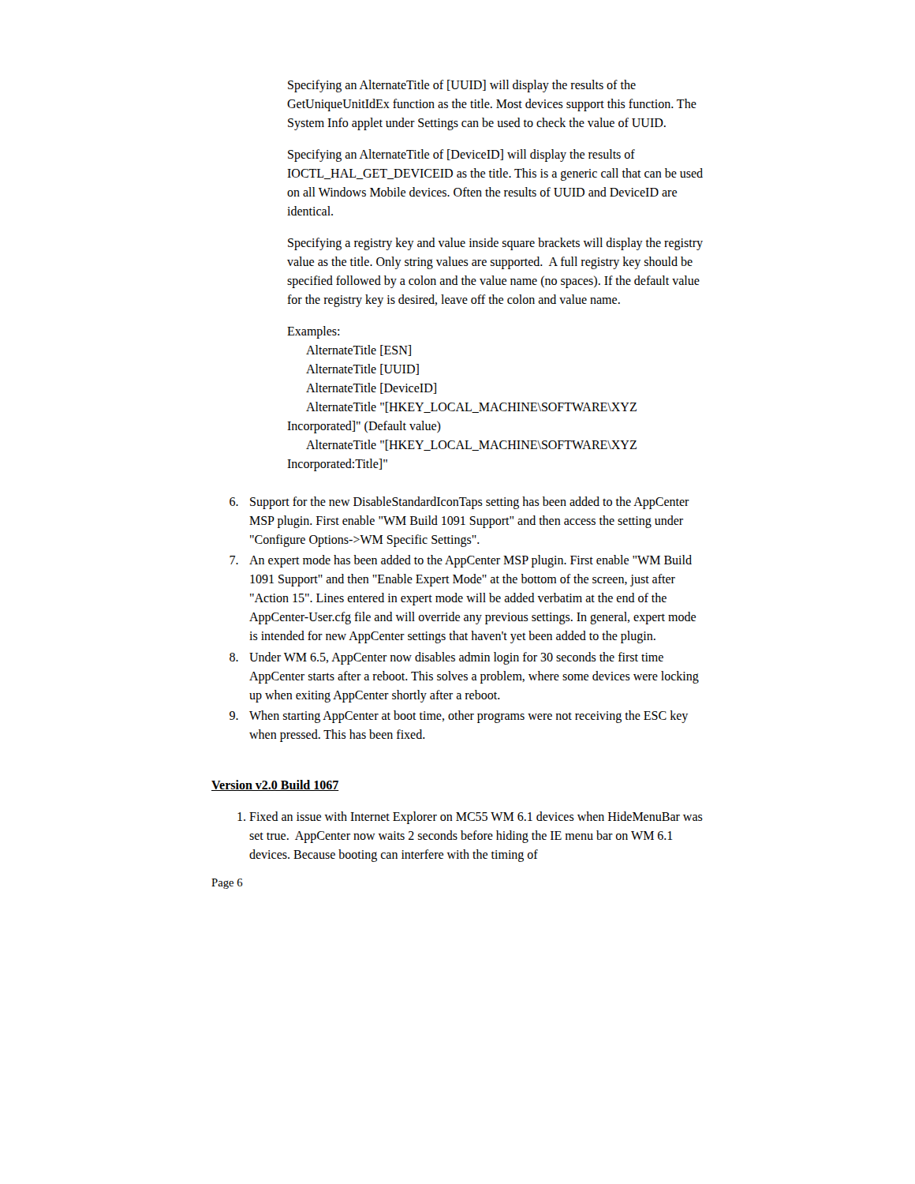Specifying an AlternateTitle of [UUID] will display the results of the GetUniqueUnitIdEx function as the title. Most devices support this function. The System Info applet under Settings can be used to check the value of UUID.
Specifying an AlternateTitle of [DeviceID] will display the results of IOCTL_HAL_GET_DEVICEID as the title. This is a generic call that can be used on all Windows Mobile devices. Often the results of UUID and DeviceID are identical.
Specifying a registry key and value inside square brackets will display the registry value as the title. Only string values are supported. A full registry key should be specified followed by a colon and the value name (no spaces). If the default value for the registry key is desired, leave off the colon and value name.
Examples:
AlternateTitle [ESN]
AlternateTitle [UUID]
AlternateTitle [DeviceID]
AlternateTitle "[HKEY_LOCAL_MACHINE\SOFTWARE\XYZ
Incorporated]" (Default value)
AlternateTitle "[HKEY_LOCAL_MACHINE\SOFTWARE\XYZ
Incorporated:Title]"
Support for the new DisableStandardIconTaps setting has been added to the AppCenter MSP plugin. First enable "WM Build 1091 Support" and then access the setting under "Configure Options->WM Specific Settings".
An expert mode has been added to the AppCenter MSP plugin. First enable "WM Build 1091 Support" and then "Enable Expert Mode" at the bottom of the screen, just after "Action 15". Lines entered in expert mode will be added verbatim at the end of the AppCenter-User.cfg file and will override any previous settings. In general, expert mode is intended for new AppCenter settings that haven't yet been added to the plugin.
Under WM 6.5, AppCenter now disables admin login for 30 seconds the first time AppCenter starts after a reboot. This solves a problem, where some devices were locking up when exiting AppCenter shortly after a reboot.
When starting AppCenter at boot time, other programs were not receiving the ESC key when pressed. This has been fixed.
Version v2.0 Build 1067
Fixed an issue with Internet Explorer on MC55 WM 6.1 devices when HideMenuBar was set true. AppCenter now waits 2 seconds before hiding the IE menu bar on WM 6.1 devices. Because booting can interfere with the timing of
Page 6